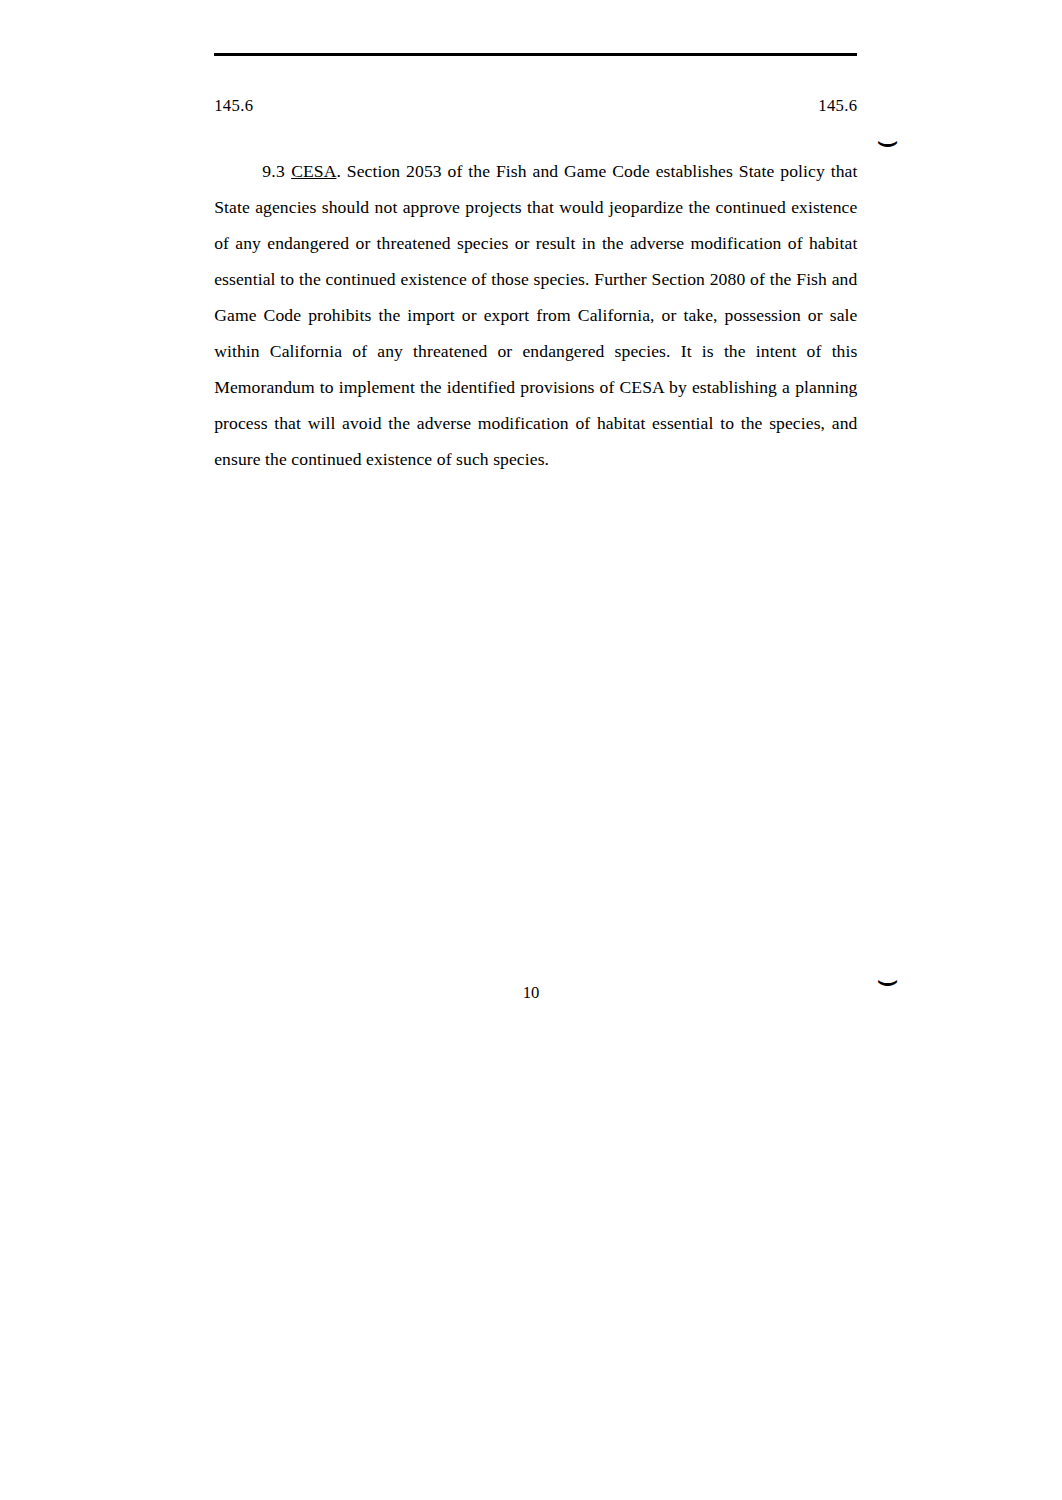145.6 145.6
9.3 CESA. Section 2053 of the Fish and Game Code establishes State policy that State agencies should not approve projects that would jeopardize the continued existence of any endangered or threatened species or result in the adverse modification of habitat essential to the continued existence of those species. Further Section 2080 of the Fish and Game Code prohibits the import or export from California, or take, possession or sale within California of any threatened or endangered species. It is the intent of this Memorandum to implement the identified provisions of CESA by establishing a planning process that will avoid the adverse modification of habitat essential to the species, and ensure the continued existence of such species.
⌣ ⌣
10